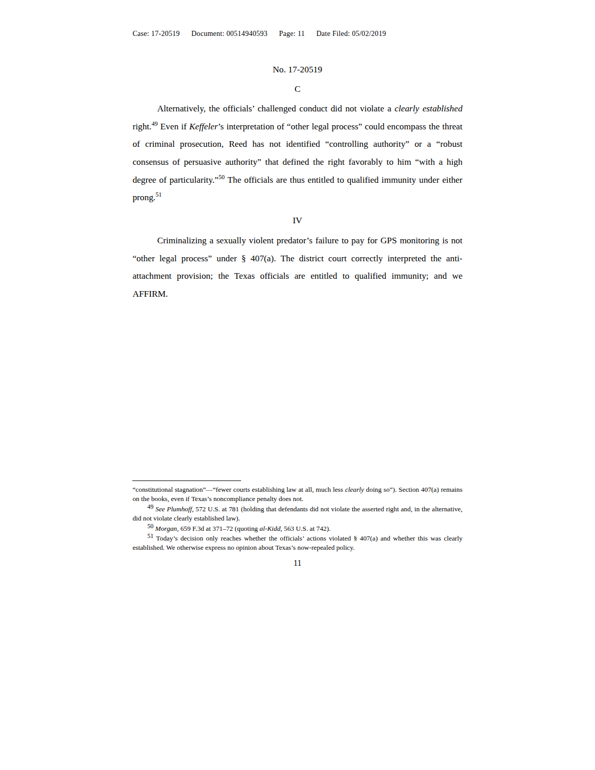Case: 17-20519 Document: 00514940593 Page: 11 Date Filed: 05/02/2019
No. 17-20519
C
Alternatively, the officials’ challenged conduct did not violate a clearly established right.49 Even if Keffeler’s interpretation of “other legal process” could encompass the threat of criminal prosecution, Reed has not identified “controlling authority” or a “robust consensus of persuasive authority” that defined the right favorably to him “with a high degree of particularity.”50 The officials are thus entitled to qualified immunity under either prong.51
IV
Criminalizing a sexually violent predator’s failure to pay for GPS monitoring is not “other legal process” under § 407(a). The district court correctly interpreted the anti-attachment provision; the Texas officials are entitled to qualified immunity; and we AFFIRM.
“constitutional stagnation”—“fewer courts establishing law at all, much less clearly doing so”). Section 407(a) remains on the books, even if Texas’s noncompliance penalty does not.
49 See Plumhoff, 572 U.S. at 781 (holding that defendants did not violate the asserted right and, in the alternative, did not violate clearly established law).
50 Morgan, 659 F.3d at 371–72 (quoting al-Kidd, 563 U.S. at 742).
51 Today’s decision only reaches whether the officials’ actions violated § 407(a) and whether this was clearly established. We otherwise express no opinion about Texas’s now-repealed policy.
11